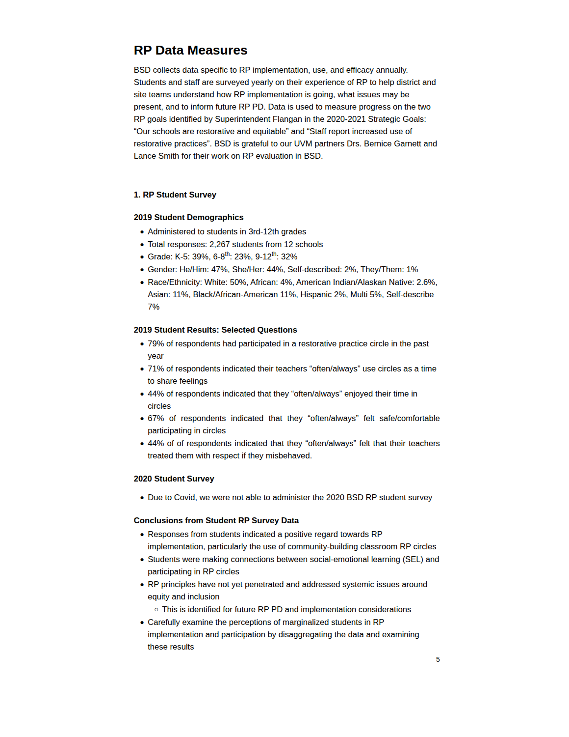RP Data Measures
BSD collects data specific to RP implementation, use, and efficacy annually. Students and staff are surveyed yearly on their experience of RP to help district and site teams understand how RP implementation is going, what issues may be present, and to inform future RP PD. Data is used to measure progress on the two RP goals identified by Superintendent Flangan in the 2020-2021 Strategic Goals: “Our schools are restorative and equitable” and “Staff report increased use of restorative practices”. BSD is grateful to our UVM partners Drs. Bernice Garnett and Lance Smith for their work on RP evaluation in BSD.
1. RP Student Survey
2019 Student Demographics
Administered to students in 3rd-12th grades
Total responses: 2,267 students from 12 schools
Grade: K-5: 39%, 6-8th: 23%, 9-12th: 32%
Gender: He/Him: 47%, She/Her: 44%, Self-described: 2%, They/Them: 1%
Race/Ethnicity: White: 50%, African: 4%, American Indian/Alaskan Native: 2.6%, Asian: 11%, Black/African-American 11%, Hispanic 2%, Multi 5%, Self-describe 7%
2019 Student Results: Selected Questions
79% of respondents had participated in a restorative practice circle in the past year
71% of respondents indicated their teachers “often/always” use circles as a time to share feelings
44% of respondents indicated that they “often/always” enjoyed their time in circles
67% of respondents indicated that they “often/always” felt safe/comfortable participating in circles
44% of of respondents indicated that they “often/always” felt that their teachers treated them with respect if they misbehaved.
2020 Student Survey
Due to Covid, we were not able to administer the 2020 BSD RP student survey
Conclusions from Student RP Survey Data
Responses from students indicated a positive regard towards RP implementation, particularly the use of community-building classroom RP circles
Students were making connections between social-emotional learning (SEL) and participating in RP circles
RP principles have not yet penetrated and addressed systemic issues around equity and inclusion
This is identified for future RP PD and implementation considerations
Carefully examine the perceptions of marginalized students in RP implementation and participation by disaggregating the data and examining these results
5